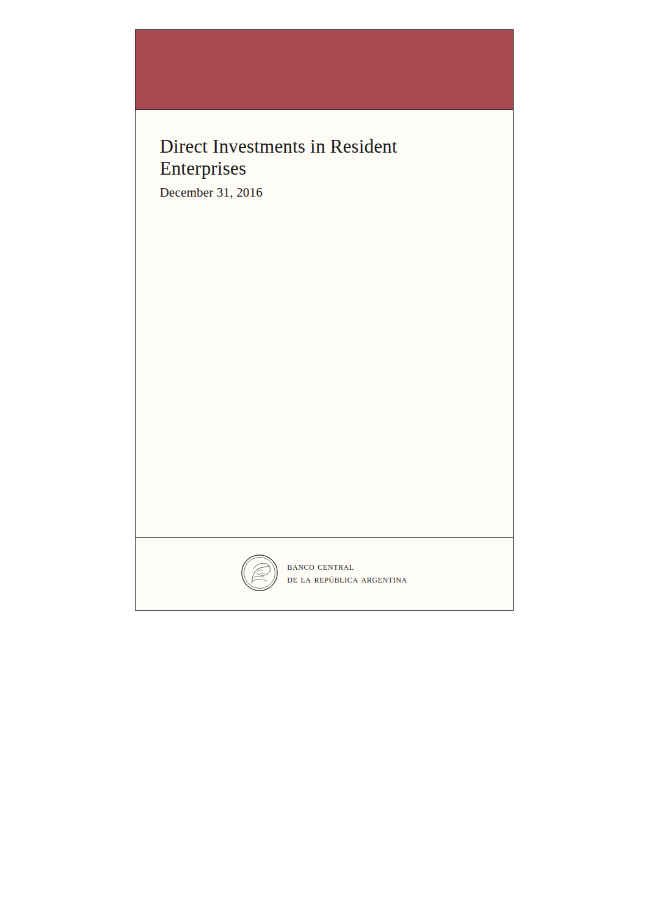Direct Investments in Resident Enterprises
December 31, 2016
Banco Central de la República Argentina